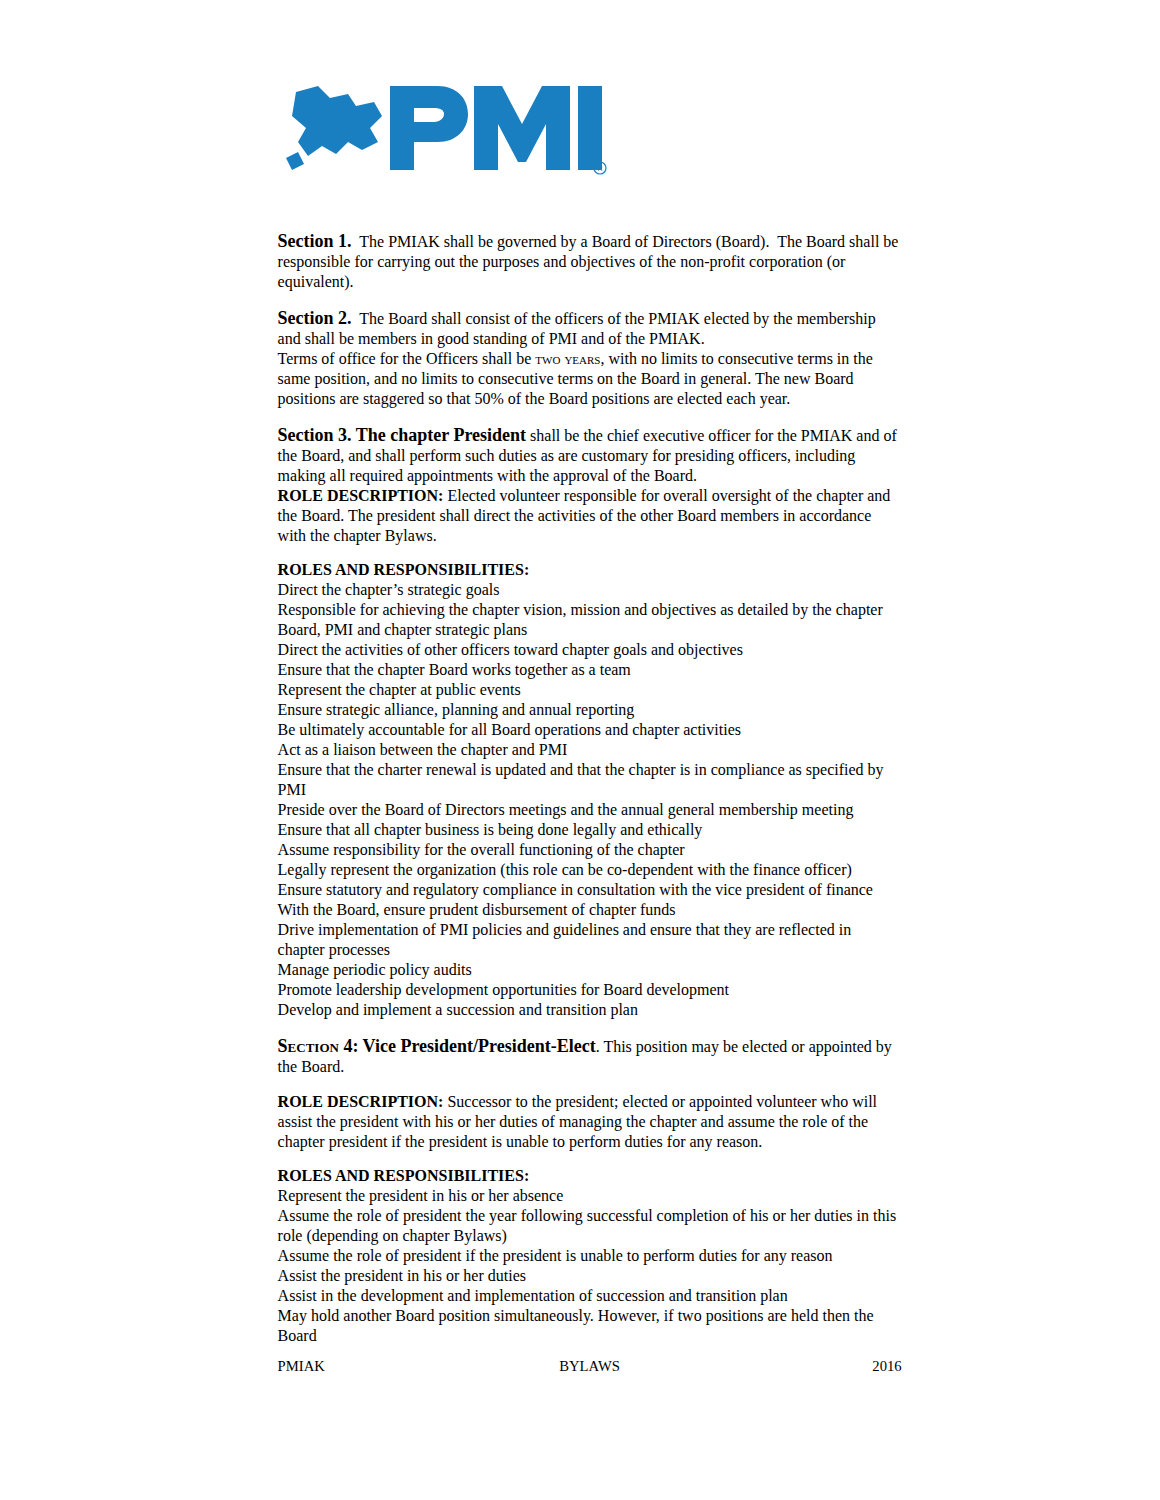R
Section 1. The PMIAK shall be governed by a Board of Directors (Board). The Board shall be responsible for carrying out the purposes and objectives of the non-profit corporation (or equivalent).
Section 2. The Board shall consist of the officers of the PMIAK elected by the membership and shall be members in good standing of PMI and of the PMIAK.
Terms of office for the Officers shall be two years, with no limits to consecutive terms in the same position, and no limits to consecutive terms on the Board in general. The new Board positions are staggered so that 50% of the Board positions are elected each year.
Section 3. The chapter President shall be the chief executive officer for the PMIAK and of the Board, and shall perform such duties as are customary for presiding officers, including making all required appointments with the approval of the Board.
ROLE DESCRIPTION: Elected volunteer responsible for overall oversight of the chapter and the Board. The president shall direct the activities of the other Board members in accordance with the chapter Bylaws.
ROLES AND RESPONSIBILITIES:
Direct the chapter’s strategic goals
Responsible for achieving the chapter vision, mission and objectives as detailed by the chapter Board, PMI and chapter strategic plans
Direct the activities of other officers toward chapter goals and objectives
Ensure that the chapter Board works together as a team
Represent the chapter at public events
Ensure strategic alliance, planning and annual reporting
Be ultimately accountable for all Board operations and chapter activities
Act as a liaison between the chapter and PMI
Ensure that the charter renewal is updated and that the chapter is in compliance as specified by PMI
Preside over the Board of Directors meetings and the annual general membership meeting
Ensure that all chapter business is being done legally and ethically
Assume responsibility for the overall functioning of the chapter
Legally represent the organization (this role can be co-dependent with the finance officer)
Ensure statutory and regulatory compliance in consultation with the vice president of finance
With the Board, ensure prudent disbursement of chapter funds
Drive implementation of PMI policies and guidelines and ensure that they are reflected in chapter processes
Manage periodic policy audits
Promote leadership development opportunities for Board development
Develop and implement a succession and transition plan
Section 4: Vice President/President-Elect. This position may be elected or appointed by the Board.
ROLE DESCRIPTION: Successor to the president; elected or appointed volunteer who will assist the president with his or her duties of managing the chapter and assume the role of the chapter president if the president is unable to perform duties for any reason.
ROLES AND RESPONSIBILITIES:
Represent the president in his or her absence
Assume the role of president the year following successful completion of his or her duties in this role (depending on chapter Bylaws)
Assume the role of president if the president is unable to perform duties for any reason
Assist the president in his or her duties
Assist in the development and implementation of succession and transition plan
May hold another Board position simultaneously. However, if two positions are held then the Board
PMIAK BYLAWS 2016